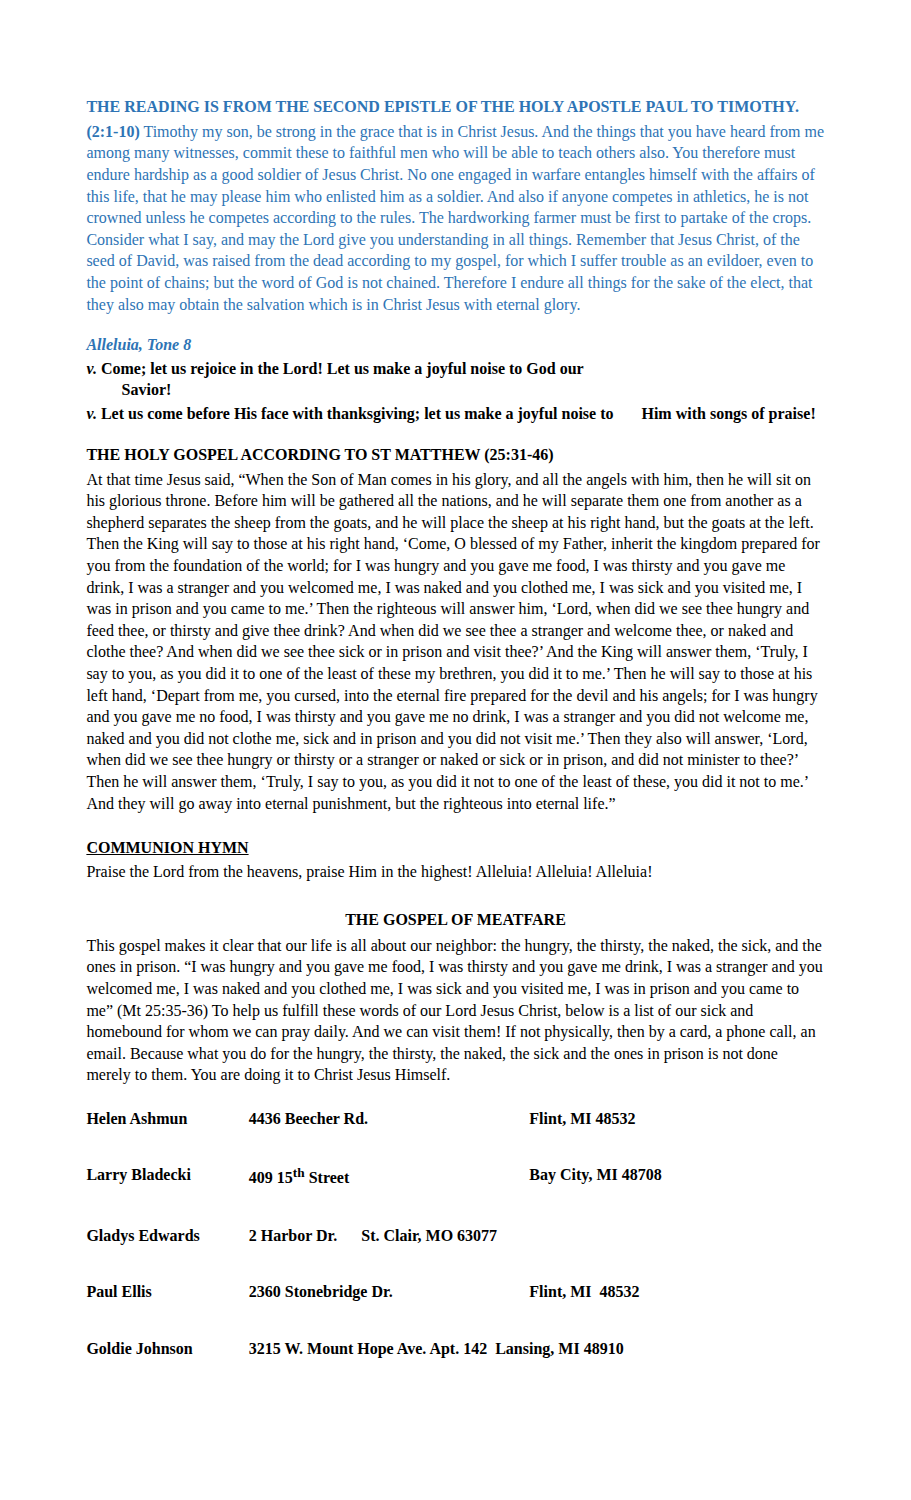The Reading is from the Second Epistle of the Holy Apostle Paul to Timothy.
(2:1-10) Timothy my son, be strong in the grace that is in Christ Jesus. And the things that you have heard from me among many witnesses, commit these to faithful men who will be able to teach others also. You therefore must endure hardship as a good soldier of Jesus Christ. No one engaged in warfare entangles himself with the affairs of this life, that he may please him who enlisted him as a soldier. And also if anyone competes in athletics, he is not crowned unless he competes according to the rules. The hardworking farmer must be first to partake of the crops. Consider what I say, and may the Lord give you understanding in all things. Remember that Jesus Christ, of the seed of David, was raised from the dead according to my gospel, for which I suffer trouble as an evildoer, even to the point of chains; but the word of God is not chained. Therefore I endure all things for the sake of the elect, that they also may obtain the salvation which is in Christ Jesus with eternal glory.
Alleluia, Tone 8
v. Come; let us rejoice in the Lord! Let us make a joyful noise to God our
Savior!
v. Let us come before His face with thanksgiving; let us make a joyful noise to Him with songs of praise!
The Holy Gospel According to St Matthew (25:31-46)
At that time Jesus said, “When the Son of Man comes in his glory, and all the angels with him, then he will sit on his glorious throne. Before him will be gathered all the nations, and he will separate them one from another as a shepherd separates the sheep from the goats, and he will place the sheep at his right hand, but the goats at the left. Then the King will say to those at his right hand, ‘Come, O blessed of my Father, inherit the kingdom prepared for you from the foundation of the world; for I was hungry and you gave me food, I was thirsty and you gave me drink, I was a stranger and you welcomed me, I was naked and you clothed me, I was sick and you visited me, I was in prison and you came to me.’ Then the righteous will answer him, ‘Lord, when did we see thee hungry and feed thee, or thirsty and give thee drink? And when did we see thee a stranger and welcome thee, or naked and clothe thee? And when did we see thee sick or in prison and visit thee?’ And the King will answer them, ‘Truly, I say to you, as you did it to one of the least of these my brethren, you did it to me.’ Then he will say to those at his left hand, ‘Depart from me, you cursed, into the eternal fire prepared for the devil and his angels; for I was hungry and you gave me no food, I was thirsty and you gave me no drink, I was a stranger and you did not welcome me, naked and you did not clothe me, sick and in prison and you did not visit me.’ Then they also will answer, ‘Lord, when did we see thee hungry or thirsty or a stranger or naked or sick or in prison, and did not minister to thee?’ Then he will answer them, ‘Truly, I say to you, as you did it not to one of the least of these, you did it not to me.’ And they will go away into eternal punishment, but the righteous into eternal life.”
Communion Hymn
Praise the Lord from the heavens, praise Him in the highest! Alleluia! Alleluia! Alleluia!
The Gospel of Meatfare
This gospel makes it clear that our life is all about our neighbor: the hungry, the thirsty, the naked, the sick, and the ones in prison. “I was hungry and you gave me food, I was thirsty and you gave me drink, I was a stranger and you welcomed me, I was naked and you clothed me, I was sick and you visited me, I was in prison and you came to me” (Mt 25:35-36) To help us fulfill these words of our Lord Jesus Christ, below is a list of our sick and homebound for whom we can pray daily. And we can visit them! If not physically, then by a card, a phone call, an email. Because what you do for the hungry, the thirsty, the naked, the sick and the ones in prison is not done merely to them. You are doing it to Christ Jesus Himself.
| Helen Ashmun | 4436 Beecher Rd. | Flint, MI 48532 |
| Larry Bladecki | 409 15 th Street | Bay City, MI 48708 |
| Gladys Edwards | 2 Harbor Dr. St. Clair, MO 63077 | |
| Paul Ellis | 2360 Stonebridge Dr. | Flint, MI 48532 |
| Goldie Johnson | 3215 W. Mount Hope Ave. Apt. 142 Lansing, MI 48910 |